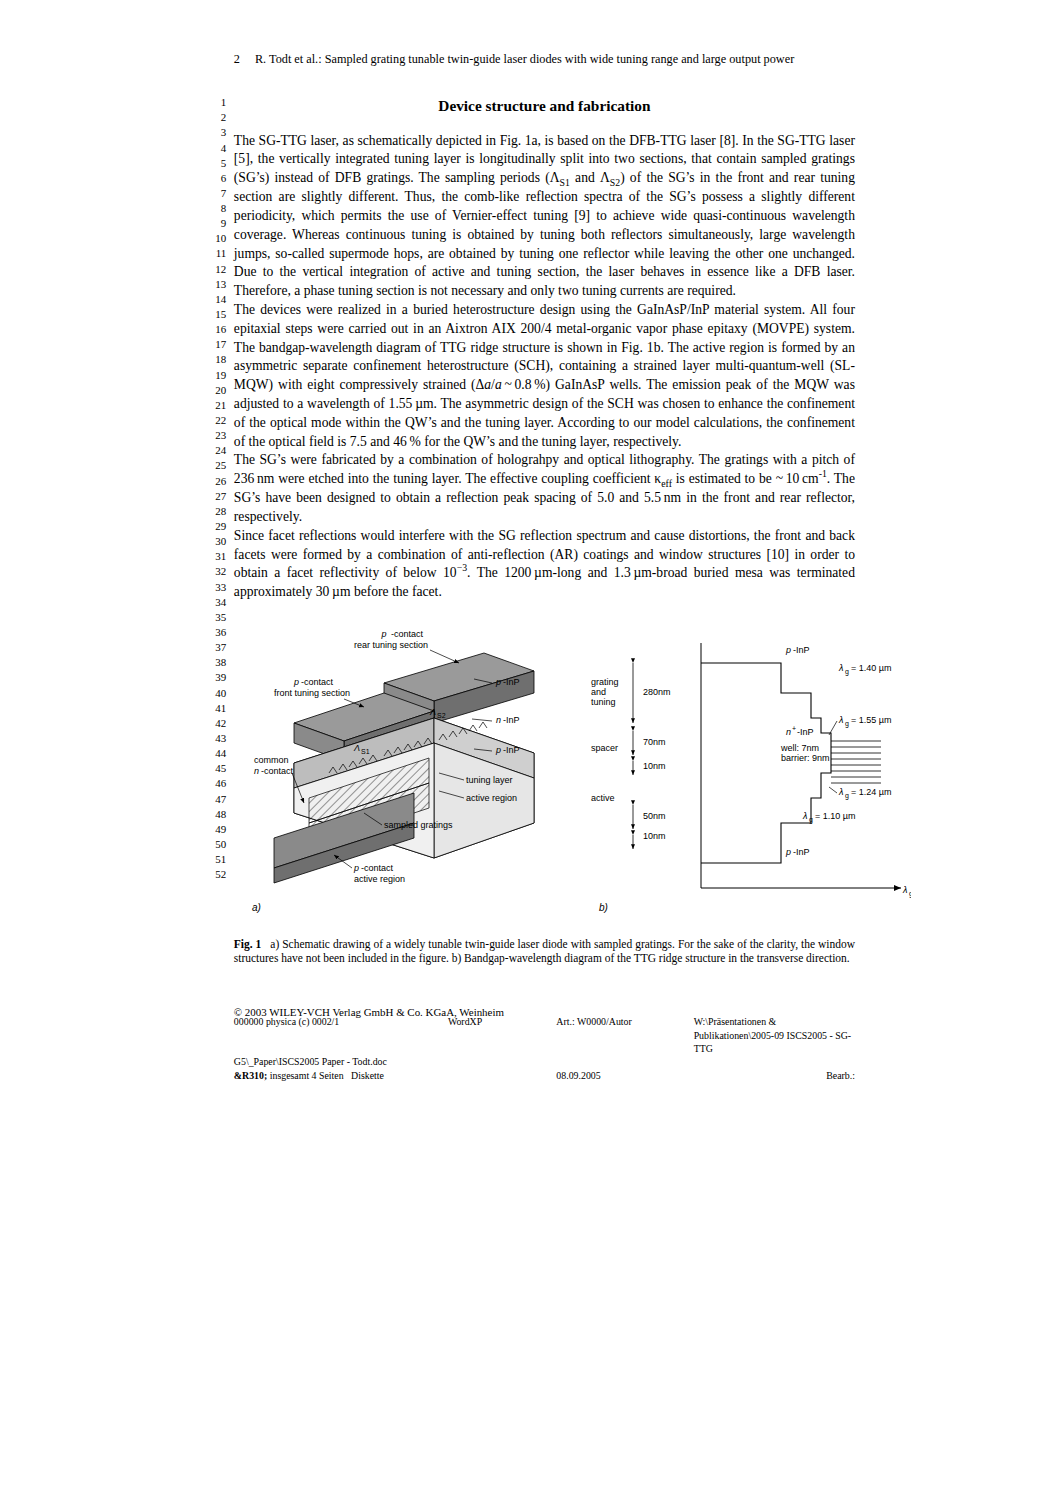2 R. Todt et al.: Sampled grating tunable twin-guide laser diodes with wide tuning range and large output power
1
2
3
4
5
6
7
8
9
10
11
12
13
14
15
16
17
18
19
20
21
22
23
24
25
26
27
28
29
30
31
32
33
34
35
36
37
38
39
40
41
42
43
44
45
46
47
48
49
50
51
52
Device structure and fabrication
The SG-TTG laser, as schematically depicted in Fig. 1a, is based on the DFB-TTG laser [8]. In the SG-TTG laser [5], the vertically integrated tuning layer is longitudinally split into two sections, that contain sampled gratings (SG’s) instead of DFB gratings. The sampling periods (ΛS1 and ΛS2) of the SG’s in the front and rear tuning section are slightly different. Thus, the comb-like reflection spectra of the SG’s possess a slightly different periodicity, which permits the use of Vernier-effect tuning [9] to achieve wide quasi-continuous wavelength coverage. Whereas continuous tuning is obtained by tuning both reflectors simultaneously, large wavelength jumps, so-called supermode hops, are obtained by tuning one reflector while leaving the other one unchanged. Due to the vertical integration of active and tuning section, the laser behaves in essence like a DFB laser. Therefore, a phase tuning section is not necessary and only two tuning currents are required.
The devices were realized in a buried heterostructure design using the GaInAsP/InP material system. All four epitaxial steps were carried out in an Aixtron AIX 200/4 metal-organic vapor phase epitaxy (MOVPE) system. The bandgap-wavelength diagram of TTG ridge structure is shown in Fig. 1b. The active region is formed by an asymmetric separate confinement heterostructure (SCH), containing a strained layer multi-quantum-well (SL-MQW) with eight compressively strained (Δa/a ~ 0.8 %) GaInAsP wells. The emission peak of the MQW was adjusted to a wavelength of 1.55 µm. The asymmetric design of the SCH was chosen to enhance the confinement of the optical mode within the QW’s and the tuning layer. According to our model calculations, the confinement of the optical field is 7.5 and 46 % for the QW’s and the tuning layer, respectively.
The SG’s were fabricated by a combination of holograhpy and optical lithography. The gratings with a pitch of 236 nm were etched into the tuning layer. The effective coupling coefficient κeff is estimated to be ~ 10 cm-1. The SG’s have been designed to obtain a reflection peak spacing of 5.0 and 5.5 nm in the front and rear reflector, respectively.
Since facet reflections would interfere with the SG reflection spectrum and cause distortions, the front and back facets were formed by a combination of anti-reflection (AR) coatings and window structures [10] in order to obtain a facet reflectivity of below 10−3. The 1200 µm-long and 1.3 µm-broad buried mesa was terminated approximately 30 µm before the facet.
p -contact rear tuning section p -InP n -InP p -InP p -contact front tuning section common n -contact tuning layer active region sampled gratings p -contact active region Λ S2 Λ S1 a)
λ g p -InP λ g = 1.40 µm λ g = 1.55 µm λ g = 1.24 µm λ g = 1.10 µm p -InP n + -InP grating and tuning 280nm spacer 70nm 10nm active 50nm 10nm well: 7nm barrier: 9nm b)
Fig. 1 a) Schematic drawing of a widely tunable twin-guide laser diode with sampled gratings. For the sake of the clarity, the window structures have not been included in the figure. b) Bandgap-wavelength diagram of the TTG ridge structure in the transverse direction.
© 2003 WILEY-VCH Verlag GmbH & Co. KGaA, Weinheim
000000 physica (c) 0002/1
WordXP
Art.: W0000/Autor
W:\Präsentationen & Publikationen\2005-09 ISCS2005 - SG-TTG
G5\_Paper\ISCS2005 Paper - Todt.doc
&R310; insgesamt 4 Seiten Diskette
08.09.2005
Bearb.: